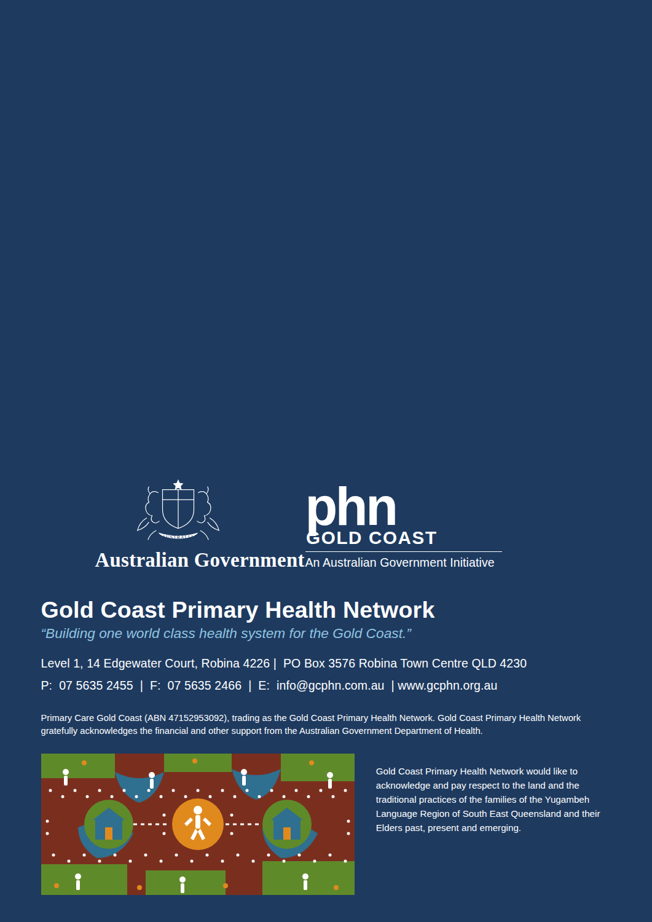AUSTRALIA
Australian Government
phn
GOLD COAST
An Australian Government Initiative
Gold Coast Primary Health Network
“Building one world class health system for the Gold Coast.”
Level 1, 14 Edgewater Court, Robina 4226 | PO Box 3576 Robina Town Centre QLD 4230
P: 07 5635 2455 | F: 07 5635 2466 | E: info@gcphn.com.au | www.gcphn.org.au
Primary Care Gold Coast (ABN 47152953092), trading as the Gold Coast Primary Health Network. Gold Coast Primary Health Network gratefully acknowledges the financial and other support from the Australian Government Department of Health.
Gold Coast Primary Health Network would like to acknowledge and pay respect to the land and the traditional practices of the families of the Yugambeh Language Region of South East Queensland and their Elders past, present and emerging.